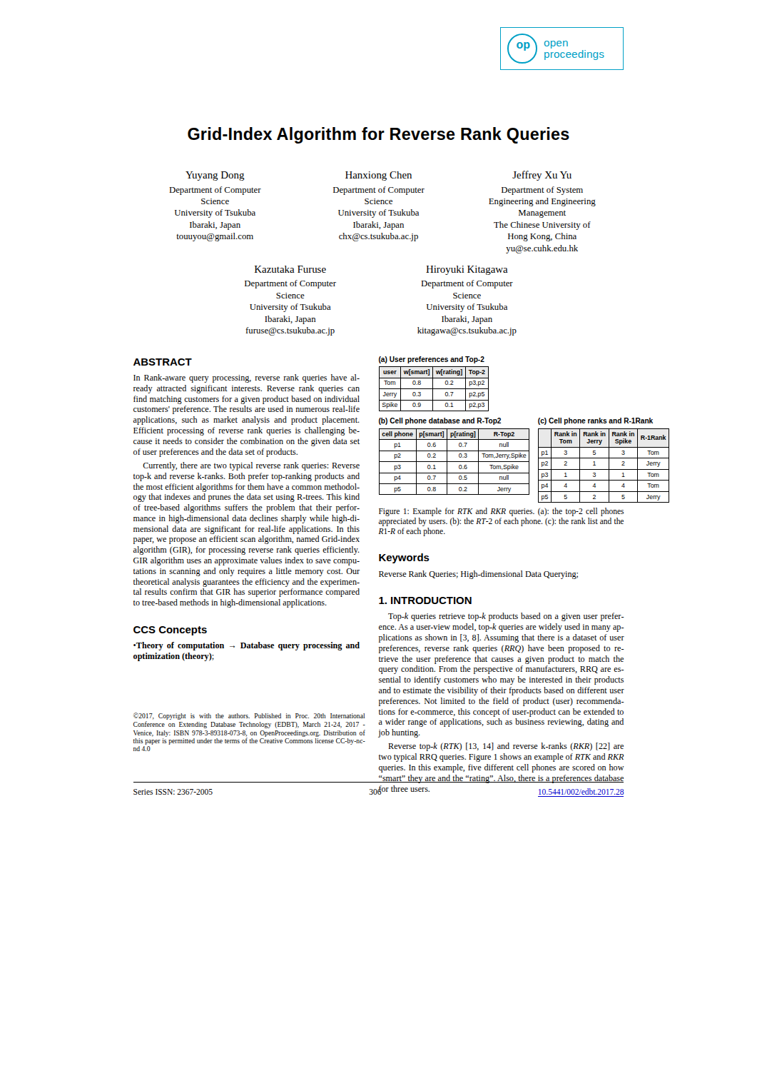op
openproceedings
Grid-Index Algorithm for Reverse Rank Queries
Yuyang Dong
Department of Computer
Science
University of Tsukuba
Ibaraki, Japan
touuyou@gmail.com
Hanxiong Chen
Department of Computer
Science
University of Tsukuba
Ibaraki, Japan
chx@cs.tsukuba.ac.jp
Jeffrey Xu Yu
Department of System
Engineering and Engineering
Management
The Chinese University of
Hong Kong, China
yu@se.cuhk.edu.hk
Kazutaka Furuse
Department of Computer
Science
University of Tsukuba
Ibaraki, Japan
furuse@cs.tsukuba.ac.jp
Hiroyuki Kitagawa
Department of Computer
Science
University of Tsukuba
Ibaraki, Japan
kitagawa@cs.tsukuba.ac.jp
ABSTRACT
In Rank-aware query processing, reverse rank queries have already attracted significant interests. Reverse rank queries can find matching customers for a given product based on individual customers' preference. The results are used in numerous real-life applications, such as market analysis and product placement. Efficient processing of reverse rank queries is challenging because it needs to consider the combination on the given data set of user preferences and the data set of products.
Currently, there are two typical reverse rank queries: Reverse top-k and reverse k-ranks. Both prefer top-ranking products and the most efficient algorithms for them have a common methodology that indexes and prunes the data set using R-trees. This kind of tree-based algorithms suffers the problem that their performance in high-dimensional data declines sharply while high-dimensional data are significant for real-life applications. In this paper, we propose an efficient scan algorithm, named Grid-index algorithm (GIR), for processing reverse rank queries efficiently. GIR algorithm uses an approximate values index to save computations in scanning and only requires a little memory cost. Our theoretical analysis guarantees the efficiency and the experimental results confirm that GIR has superior performance compared to tree-based methods in high-dimensional applications.
CCS Concepts
•Theory of computation → Database query processing and optimization (theory);
©2017, Copyright is with the authors. Published in Proc. 20th International Conference on Extending Database Technology (EDBT), March 21-24, 2017 - Venice, Italy: ISBN 978-3-89318-073-8, on OpenProceedings.org. Distribution of this paper is permitted under the terms of the Creative Commons license CC-by-nc-nd 4.0
(a) User preferences and Top-2
| user | w[smart] | w[rating] | Top-2 |
| --- | --- | --- | --- |
| Tom | 0.8 | 0.2 | p3,p2 |
| Jerry | 0.3 | 0.7 | p2,p5 |
| Spike | 0.9 | 0.1 | p2,p3 |
(b) Cell phone database and R-Top2
| cell phone | p[smart] | p[rating] | R-Top2 |
| --- | --- | --- | --- |
| p1 | 0.6 | 0.7 | null |
| p2 | 0.2 | 0.3 | Tom,Jerry,Spike |
| p3 | 0.1 | 0.6 | Tom,Spike |
| p4 | 0.7 | 0.5 | null |
| p5 | 0.8 | 0.2 | Jerry |
(c) Cell phone ranks and R-1Rank
| | Rank in Tom | Rank in Jerry | Rank in Spike | R-1Rank |
| --- | --- | --- | --- | --- |
| p1 | 3 | 5 | 3 | Tom |
| p2 | 2 | 1 | 2 | Jerry |
| p3 | 1 | 3 | 1 | Tom |
| p4 | 4 | 4 | 4 | Tom |
| p5 | 5 | 2 | 5 | Jerry |
Figure 1: Example for RTK and RKR queries. (a): the top-2 cell phones appreciated by users. (b): the RT-2 of each phone. (c): the rank list and the R1-R of each phone.
Keywords
Reverse Rank Queries; High-dimensional Data Querying;
1. INTRODUCTION
Top-k queries retrieve top-k products based on a given user preference. As a user-view model, top-k queries are widely used in many applications as shown in [3, 8]. Assuming that there is a dataset of user preferences, reverse rank queries (RRQ) have been proposed to retrieve the user preference that causes a given product to match the query condition. From the perspective of manufacturers, RRQ are essential to identify customers who may be interested in their products and to estimate the visibility of their fproducts based on different user preferences. Not limited to the field of product (user) recommendations for e-commerce, this concept of user-product can be extended to a wider range of applications, such as business reviewing, dating and job hunting.
Reverse top-k (RTK) [13, 14] and reverse k-ranks (RKR) [22] are two typical RRQ queries. Figure 1 shows an example of RTK and RKR queries. In this example, five different cell phones are scored on how “smart” they are and the “rating”. Also, there is a preferences database for three users.
Series ISSN: 2367-2005
306
10.5441/002/edbt.2017.28